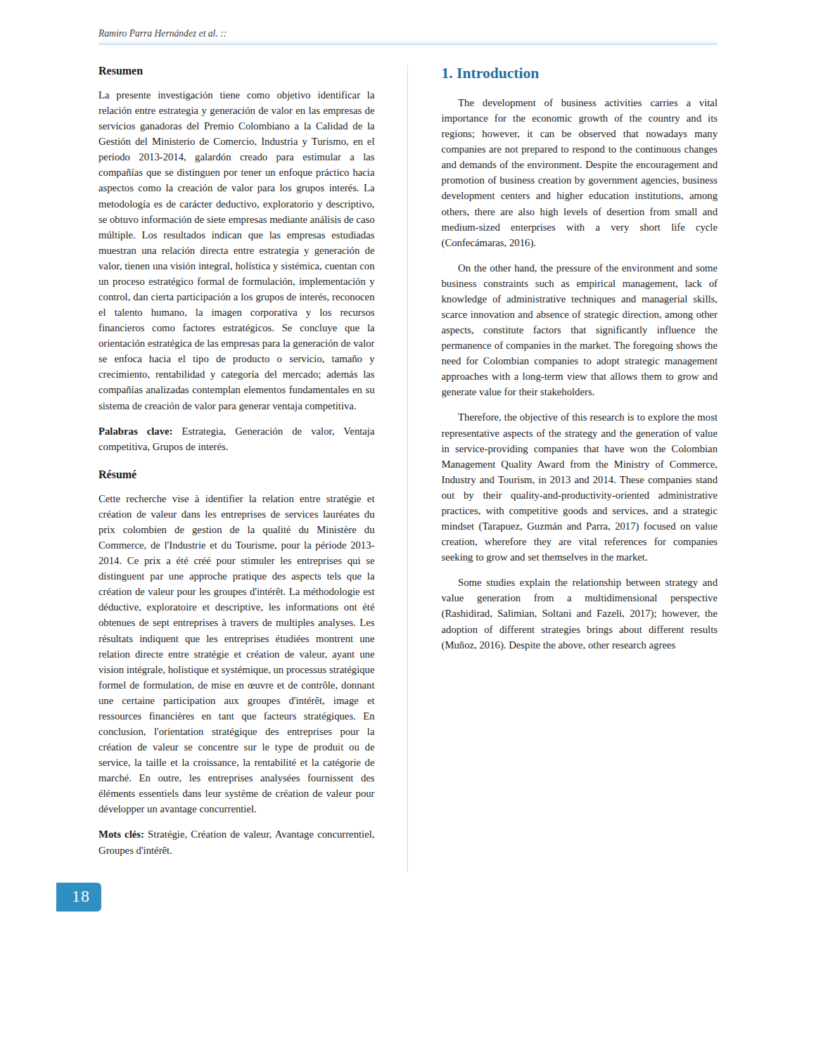Ramiro Parra Hernández et al. ::
Resumen
La presente investigación tiene como objetivo identificar la relación entre estrategia y generación de valor en las empresas de servicios ganadoras del Premio Colombiano a la Calidad de la Gestión del Ministerio de Comercio, Industria y Turismo, en el periodo 2013-2014, galardón creado para estimular a las compañías que se distinguen por tener un enfoque práctico hacia aspectos como la creación de valor para los grupos interés. La metodología es de carácter deductivo, exploratorio y descriptivo, se obtuvo información de siete empresas mediante análisis de caso múltiple. Los resultados indican que las empresas estudiadas muestran una relación directa entre estrategia y generación de valor, tienen una visión integral, holística y sistémica, cuentan con un proceso estratégico formal de formulación, implementación y control, dan cierta participación a los grupos de interés, reconocen el talento humano, la imagen corporativa y los recursos financieros como factores estratégicos. Se concluye que la orientación estratégica de las empresas para la generación de valor se enfoca hacia el tipo de producto o servicio, tamaño y crecimiento, rentabilidad y categoría del mercado; además las compañías analizadas contemplan elementos fundamentales en su sistema de creación de valor para generar ventaja competitiva.
Palabras clave: Estrategia, Generación de valor, Ventaja competitiva, Grupos de interés.
Résumé
Cette recherche vise à identifier la relation entre stratégie et création de valeur dans les entreprises de services lauréates du prix colombien de gestion de la qualité du Ministère du Commerce, de l'Industrie et du Tourisme, pour la période 2013-2014. Ce prix a été créé pour stimuler les entreprises qui se distinguent par une approche pratique des aspects tels que la création de valeur pour les groupes d'intérêt. La méthodologie est déductive, exploratoire et descriptive, les informations ont été obtenues de sept entreprises à travers de multiples analyses. Les résultats indiquent que les entreprises étudiées montrent une relation directe entre stratégie et création de valeur, ayant une vision intégrale, holistique et systémique, un processus stratégique formel de formulation, de mise en œuvre et de contrôle, donnant une certaine participation aux groupes d'intérêt, image et ressources financières en tant que facteurs stratégiques. En conclusion, l'orientation stratégique des entreprises pour la création de valeur se concentre sur le type de produit ou de service, la taille et la croissance, la rentabilité et la catégorie de marché. En outre, les entreprises analysées fournissent des éléments essentiels dans leur système de création de valeur pour développer un avantage concurrentiel.
Mots clés: Stratégie, Création de valeur, Avantage concurrentiel, Groupes d'intérêt.
1. Introduction
The development of business activities carries a vital importance for the economic growth of the country and its regions; however, it can be observed that nowadays many companies are not prepared to respond to the continuous changes and demands of the environment. Despite the encouragement and promotion of business creation by government agencies, business development centers and higher education institutions, among others, there are also high levels of desertion from small and medium-sized enterprises with a very short life cycle (Confecámaras, 2016).
On the other hand, the pressure of the environment and some business constraints such as empirical management, lack of knowledge of administrative techniques and managerial skills, scarce innovation and absence of strategic direction, among other aspects, constitute factors that significantly influence the permanence of companies in the market. The foregoing shows the need for Colombian companies to adopt strategic management approaches with a long-term view that allows them to grow and generate value for their stakeholders.
Therefore, the objective of this research is to explore the most representative aspects of the strategy and the generation of value in service-providing companies that have won the Colombian Management Quality Award from the Ministry of Commerce, Industry and Tourism, in 2013 and 2014. These companies stand out by their quality-and-productivity-oriented administrative practices, with competitive goods and services, and a strategic mindset (Tarapuez, Guzmán and Parra, 2017) focused on value creation, wherefore they are vital references for companies seeking to grow and set themselves in the market.
Some studies explain the relationship between strategy and value generation from a multidimensional perspective (Rashidirad, Salimian, Soltani and Fazeli, 2017); however, the adoption of different strategies brings about different results (Muñoz, 2016). Despite the above, other research agrees
18